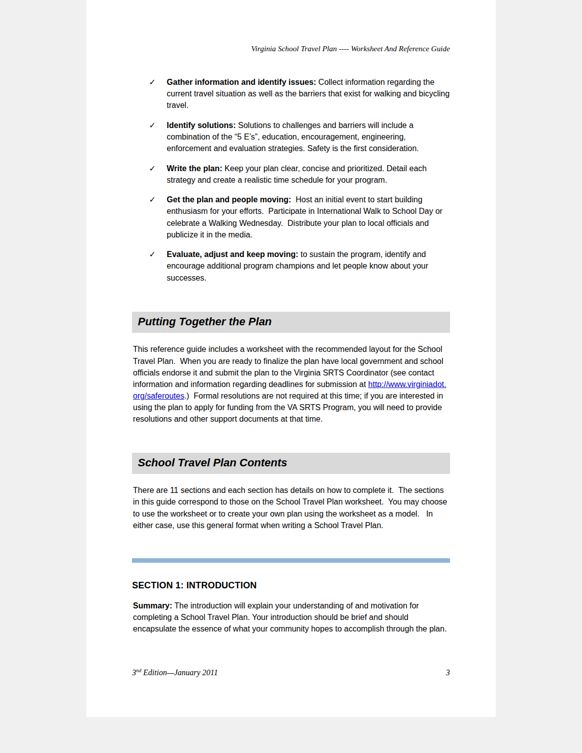Virginia School Travel Plan ---- Worksheet And Reference Guide
Gather information and identify issues: Collect information regarding the current travel situation as well as the barriers that exist for walking and bicycling travel.
Identify solutions: Solutions to challenges and barriers will include a combination of the “5 E’s”, education, encouragement, engineering, enforcement and evaluation strategies. Safety is the first consideration.
Write the plan: Keep your plan clear, concise and prioritized. Detail each strategy and create a realistic time schedule for your program.
Get the plan and people moving: Host an initial event to start building enthusiasm for your efforts. Participate in International Walk to School Day or celebrate a Walking Wednesday. Distribute your plan to local officials and publicize it in the media.
Evaluate, adjust and keep moving: to sustain the program, identify and encourage additional program champions and let people know about your successes.
Putting Together the Plan
This reference guide includes a worksheet with the recommended layout for the School Travel Plan. When you are ready to finalize the plan have local government and school officials endorse it and submit the plan to the Virginia SRTS Coordinator (see contact information and information regarding deadlines for submission at http://www.virginiadot.org/saferoutes.) Formal resolutions are not required at this time; if you are interested in using the plan to apply for funding from the VA SRTS Program, you will need to provide resolutions and other support documents at that time.
School Travel Plan Contents
There are 11 sections and each section has details on how to complete it. The sections in this guide correspond to those on the School Travel Plan worksheet. You may choose to use the worksheet or to create your own plan using the worksheet as a model. In either case, use this general format when writing a School Travel Plan.
SECTION 1: INTRODUCTION
Summary: The introduction will explain your understanding of and motivation for completing a School Travel Plan. Your introduction should be brief and should encapsulate the essence of what your community hopes to accomplish through the plan.
3nd Edition—January 2011 3